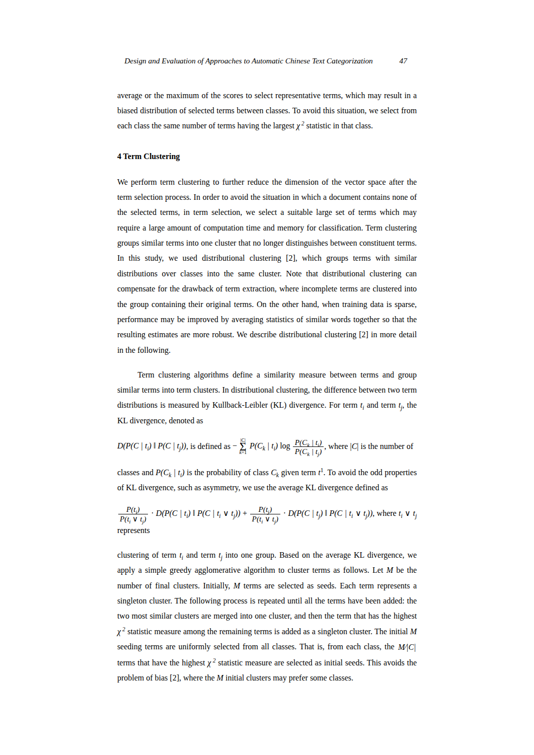47 Design and Evaluation of Approaches to Automatic Chinese Text Categorization
average or the maximum of the scores to select representative terms, which may result in a biased distribution of selected terms between classes. To avoid this situation, we select from each class the same number of terms having the largest χ 2 statistic in that class.
4 Term Clustering
We perform term clustering to further reduce the dimension of the vector space after the term selection process. In order to avoid the situation in which a document contains none of the selected terms, in term selection, we select a suitable large set of terms which may require a large amount of computation time and memory for classification. Term clustering groups similar terms into one cluster that no longer distinguishes between constituent terms. In this study, we used distributional clustering [2], which groups terms with similar distributions over classes into the same cluster. Note that distributional clustering can compensate for the drawback of term extraction, where incomplete terms are clustered into the group containing their original terms. On the other hand, when training data is sparse, performance may be improved by averaging statistics of similar words together so that the resulting estimates are more robust. We describe distributional clustering [2] in more detail in the following.
Term clustering algorithms define a similarity measure between terms and group similar terms into term clusters. In distributional clustering, the difference between two term distributions is measured by Kullback-Leibler (KL) divergence. For term ti and term tj, the KL divergence, denoted as
D(P(C | ti) ‖ P(C | tj)), is defined as − Σ|C|k=1 P(Ck | ti) log P(Ck | ti) P(Ck | tj), where |C| is the number of
classes and P(Ck | ti) is the probability of class Ck given term t1. To avoid the odd properties of KL divergence, such as asymmetry, we use the average KL divergence defined as
P(ti) P(ti ∨ tj) · D(P(C | ti) ‖ P(C | ti ∨ tj)) + P(tj) P(ti ∨ tj) · D(P(C | tj) ‖ P(C | ti ∨ tj)), where ti ∨ tj represents
clustering of term ti and term tj into one group. Based on the average KL divergence, we apply a simple greedy agglomerative algorithm to cluster terms as follows. Let M be the number of final clusters. Initially, M terms are selected as seeds. Each term represents a singleton cluster. The following process is repeated until all the terms have been added: the two most similar clusters are merged into one cluster, and then the term that has the highest χ 2 statistic measure among the remaining terms is added as a singleton cluster. The initial M seeding terms are uniformly selected from all classes. That is, from each class, the M⁄|C| terms that have the highest χ 2 statistic measure are selected as initial seeds. This avoids the problem of bias [2], where the M initial clusters may prefer some classes.